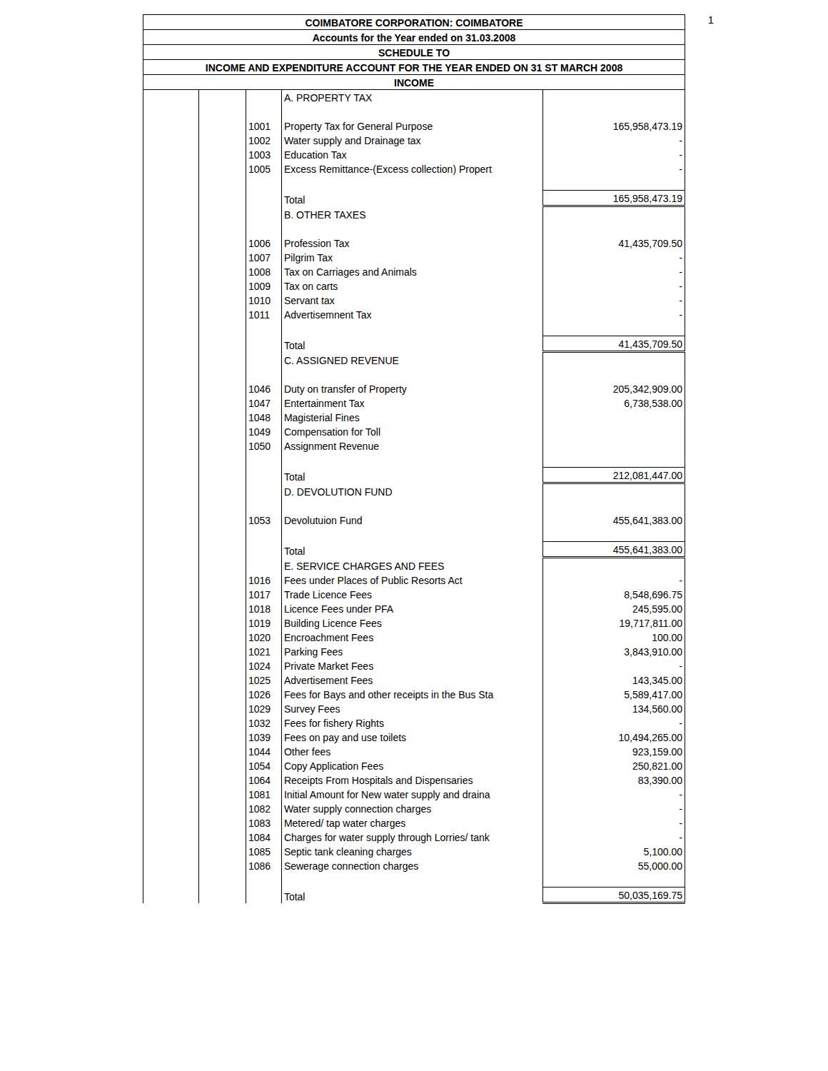1
| COIMBATORE CORPORATION: COIMBATORE |
| Accounts for the Year ended on 31.03.2008 |
| SCHEDULE TO |
| INCOME AND EXPENDITURE ACCOUNT FOR THE YEAR ENDED ON 31 ST MARCH 2008 |
| INCOME |
| | | | A. PROPERTY TAX | |
| | | 1001 | Property Tax for General Purpose | 165,958,473.19 |
| | | 1002 | Water supply and Drainage tax | - |
| | | 1003 | Education Tax | - |
| | | 1005 | Excess Remittance-(Excess collection) Propert | - |
| | | | Total | 165,958,473.19 |
| | | | B. OTHER TAXES | |
| | | 1006 | Profession Tax | 41,435,709.50 |
| | | 1007 | Pilgrim Tax | - |
| | | 1008 | Tax on Carriages and Animals | - |
| | | 1009 | Tax on carts | - |
| | | 1010 | Servant tax | - |
| | | 1011 | Advertisemnent Tax | - |
| | | | Total | 41,435,709.50 |
| | | | C. ASSIGNED REVENUE | |
| | | 1046 | Duty on transfer of Property | 205,342,909.00 |
| | | 1047 | Entertainment Tax | 6,738,538.00 |
| | | 1048 | Magisterial Fines | |
| | | 1049 | Compensation for Toll | |
| | | 1050 | Assignment Revenue | |
| | | | Total | 212,081,447.00 |
| | | | D. DEVOLUTION FUND | |
| | | 1053 | Devolutuion Fund | 455,641,383.00 |
| | | | Total | 455,641,383.00 |
| | | | E. SERVICE CHARGES AND FEES | |
| | | 1016 | Fees under Places of Public Resorts Act | - |
| | | 1017 | Trade Licence Fees | 8,548,696.75 |
| | | 1018 | Licence Fees under PFA | 245,595.00 |
| | | 1019 | Building Licence Fees | 19,717,811.00 |
| | | 1020 | Encroachment Fees | 100.00 |
| | | 1021 | Parking Fees | 3,843,910.00 |
| | | 1024 | Private Market Fees | - |
| | | 1025 | Advertisement Fees | 143,345.00 |
| | | 1026 | Fees for Bays and other receipts in the Bus Sta | 5,589,417.00 |
| | | 1029 | Survey Fees | 134,560.00 |
| | | 1032 | Fees for fishery Rights | - |
| | | 1039 | Fees on pay and use toilets | 10,494,265.00 |
| | | 1044 | Other fees | 923,159.00 |
| | | 1054 | Copy Application Fees | 250,821.00 |
| | | 1064 | Receipts From Hospitals and Dispensaries | 83,390.00 |
| | | 1081 | Initial Amount for New water supply and draina | - |
| | | 1082 | Water supply connection charges | - |
| | | 1083 | Metered/ tap water charges | - |
| | | 1084 | Charges for water supply through Lorries/ tank | - |
| | | 1085 | Septic tank cleaning charges | 5,100.00 |
| | | 1086 | Sewerage connection charges | 55,000.00 |
| | | | Total | 50,035,169.75 |